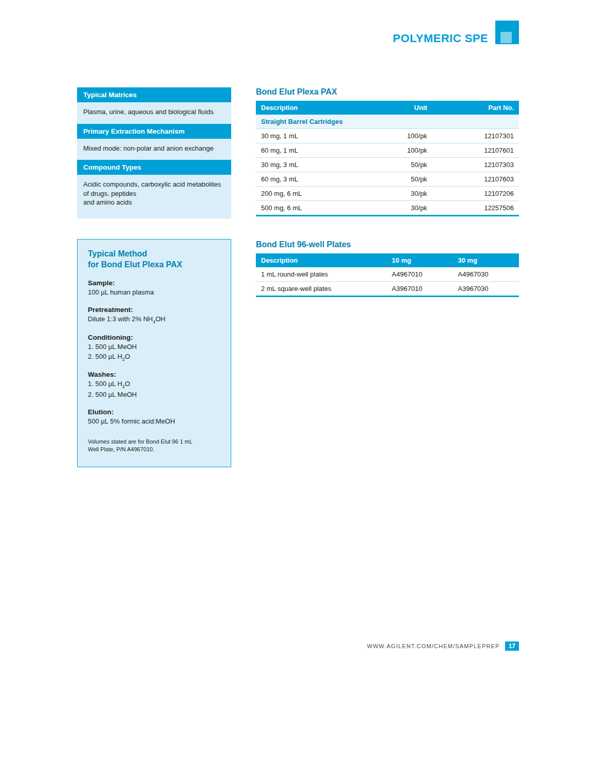POLYMERIC SPE
Typical Matrices
Plasma, urine, aqueous and biological fluids
Primary Extraction Mechanism
Mixed mode: non-polar and anion exchange
Compound Types
Acidic compounds, carboxylic acid metabolites of drugs, peptides
and amino acids
Typical Method
for Bond Elut Plexa PAX
Sample:
100 µL human plasma
Pretreatment:
Dilute 1:3 with 2% NH4OH
Conditioning:
1. 500 µL MeOH
2. 500 µL H2O
Washes:
1. 500 µL H2O
2. 500 µL MeOH
Elution:
500 µL 5% formic acid:MeOH
Volumes stated are for Bond Elut 96 1 mL
Well Plate, P/N A4967010.
Bond Elut Plexa PAX
| Description | Unit | Part No. |
| --- | --- | --- |
| Straight Barrel Cartridges |
| 30 mg, 1 mL | 100/pk | 12107301 |
| 60 mg, 1 mL | 100/pk | 12107601 |
| 30 mg, 3 mL | 50/pk | 12107303 |
| 60 mg, 3 mL | 50/pk | 12107603 |
| 200 mg, 6 mL | 30/pk | 12107206 |
| 500 mg, 6 mL | 30/pk | 12257506 |
Bond Elut 96-well Plates
| Description | 10 mg | 30 mg |
| --- | --- | --- |
| 1 mL round-well plates | A4967010 | A4967030 |
| 2 mL square-well plates | A3967010 | A3967030 |
WWW.AGILENT.COM/CHEM/SAMPLEPREP 17